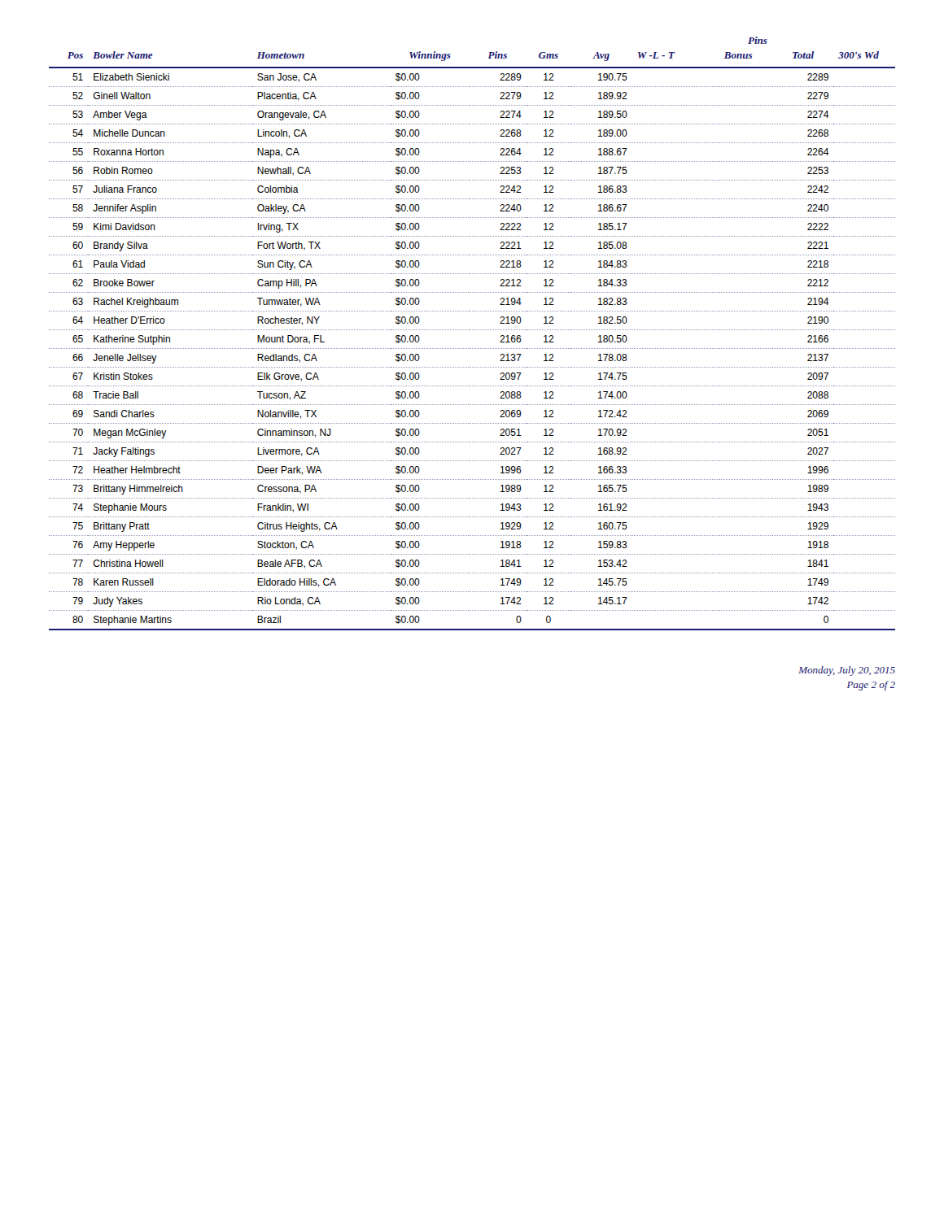| | Pins | |
| --- | --- | --- |
| Pos | Bowler Name | Hometown | Winnings | Pins | Gms | Avg | W -L - T | Bonus | Total | 300's Wd |
| 51 | Elizabeth Sienicki | San Jose, CA | $0.00 | 2289 | 12 | 190.75 | | | 2289 | |
| 52 | Ginell Walton | Placentia, CA | $0.00 | 2279 | 12 | 189.92 | | | 2279 | |
| 53 | Amber Vega | Orangevale, CA | $0.00 | 2274 | 12 | 189.50 | | | 2274 | |
| 54 | Michelle Duncan | Lincoln, CA | $0.00 | 2268 | 12 | 189.00 | | | 2268 | |
| 55 | Roxanna Horton | Napa, CA | $0.00 | 2264 | 12 | 188.67 | | | 2264 | |
| 56 | Robin Romeo | Newhall, CA | $0.00 | 2253 | 12 | 187.75 | | | 2253 | |
| 57 | Juliana Franco | Colombia | $0.00 | 2242 | 12 | 186.83 | | | 2242 | |
| 58 | Jennifer Asplin | Oakley, CA | $0.00 | 2240 | 12 | 186.67 | | | 2240 | |
| 59 | Kimi Davidson | Irving, TX | $0.00 | 2222 | 12 | 185.17 | | | 2222 | |
| 60 | Brandy Silva | Fort Worth, TX | $0.00 | 2221 | 12 | 185.08 | | | 2221 | |
| 61 | Paula Vidad | Sun City, CA | $0.00 | 2218 | 12 | 184.83 | | | 2218 | |
| 62 | Brooke Bower | Camp Hill, PA | $0.00 | 2212 | 12 | 184.33 | | | 2212 | |
| 63 | Rachel Kreighbaum | Tumwater, WA | $0.00 | 2194 | 12 | 182.83 | | | 2194 | |
| 64 | Heather D'Errico | Rochester, NY | $0.00 | 2190 | 12 | 182.50 | | | 2190 | |
| 65 | Katherine Sutphin | Mount Dora, FL | $0.00 | 2166 | 12 | 180.50 | | | 2166 | |
| 66 | Jenelle Jellsey | Redlands, CA | $0.00 | 2137 | 12 | 178.08 | | | 2137 | |
| 67 | Kristin Stokes | Elk Grove, CA | $0.00 | 2097 | 12 | 174.75 | | | 2097 | |
| 68 | Tracie Ball | Tucson, AZ | $0.00 | 2088 | 12 | 174.00 | | | 2088 | |
| 69 | Sandi Charles | Nolanville, TX | $0.00 | 2069 | 12 | 172.42 | | | 2069 | |
| 70 | Megan McGinley | Cinnaminson, NJ | $0.00 | 2051 | 12 | 170.92 | | | 2051 | |
| 71 | Jacky Faltings | Livermore, CA | $0.00 | 2027 | 12 | 168.92 | | | 2027 | |
| 72 | Heather Helmbrecht | Deer Park, WA | $0.00 | 1996 | 12 | 166.33 | | | 1996 | |
| 73 | Brittany Himmelreich | Cressona, PA | $0.00 | 1989 | 12 | 165.75 | | | 1989 | |
| 74 | Stephanie Mours | Franklin, WI | $0.00 | 1943 | 12 | 161.92 | | | 1943 | |
| 75 | Brittany Pratt | Citrus Heights, CA | $0.00 | 1929 | 12 | 160.75 | | | 1929 | |
| 76 | Amy Hepperle | Stockton, CA | $0.00 | 1918 | 12 | 159.83 | | | 1918 | |
| 77 | Christina Howell | Beale AFB, CA | $0.00 | 1841 | 12 | 153.42 | | | 1841 | |
| 78 | Karen Russell | Eldorado Hills, CA | $0.00 | 1749 | 12 | 145.75 | | | 1749 | |
| 79 | Judy Yakes | Rio Londa, CA | $0.00 | 1742 | 12 | 145.17 | | | 1742 | |
| 80 | Stephanie Martins | Brazil | $0.00 | 0 | 0 | | | | 0 | |
Monday, July 20, 2015
Page 2 of 2